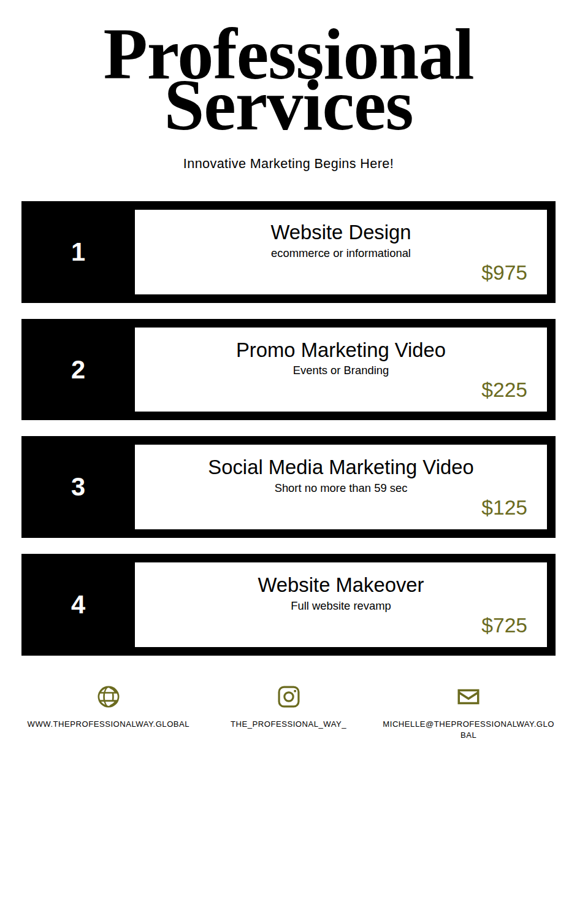Professional Services
Innovative Marketing Begins Here!
1
Website Design
ecommerce or informational
$975
2
Promo Marketing Video
Events or Branding
$225
3
Social Media Marketing Video
Short no more than 59 sec
$125
4
Website Makeover
Full website revamp
$725
WWW.THEPROFESSIONALWAY.GLOBAL
THE_PROFESSIONAL_WAY_
MICHELLE@THEPROFESSIONALWAY.GLOBAL